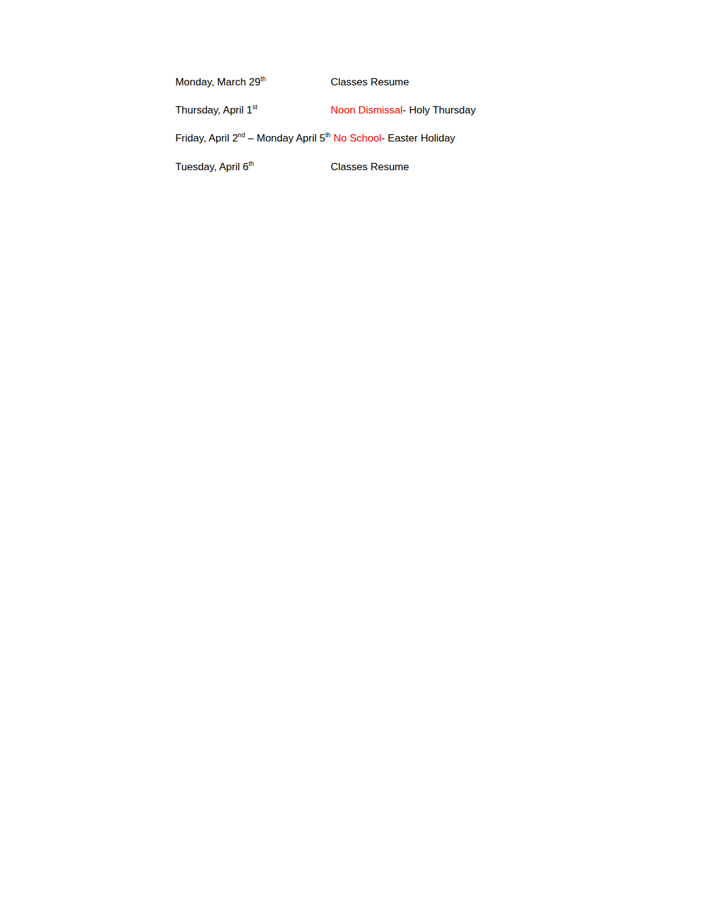| Monday, March 29 th | Classes Resume |
| Thursday, April 1 st | Noon Dismissal - Holy Thursday |
| Friday, April 2 nd – Monday April 5 th | No School - Easter Holiday |
| Tuesday, April 6 th | Classes Resume |